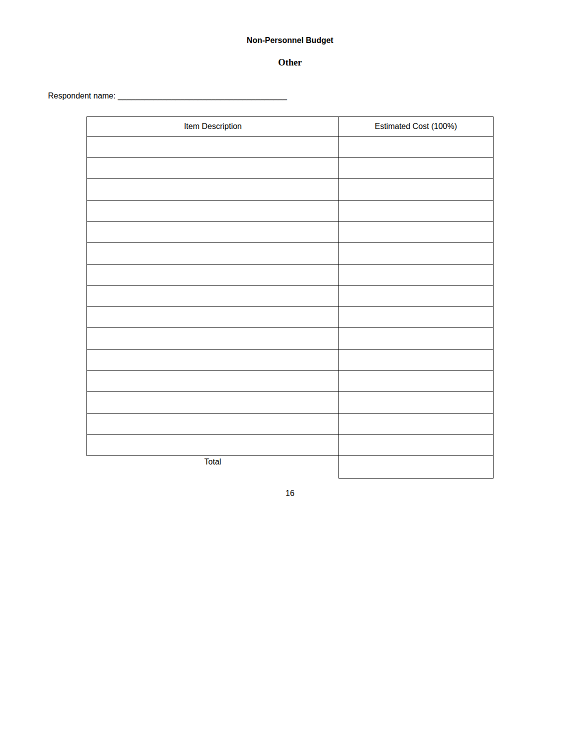Non-Personnel Budget
Other
Respondent name: ______________________________________
| Item Description | Estimated Cost (100%) |
| --- | --- |
| Total | |
16